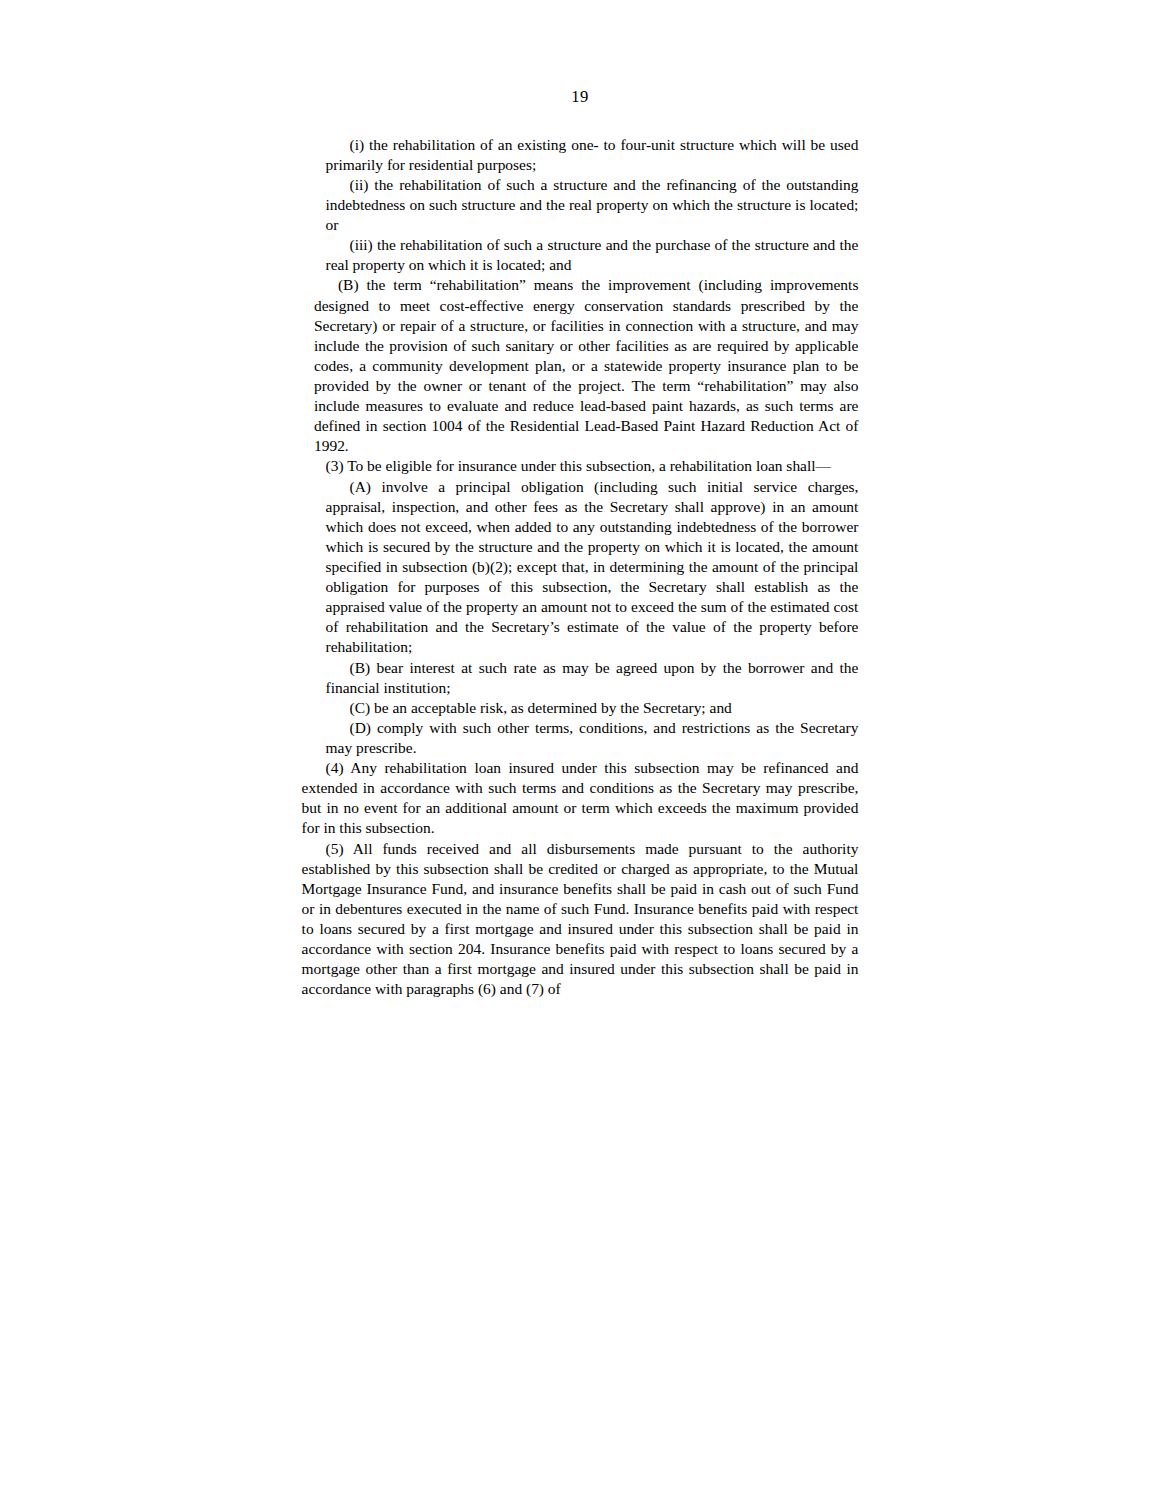19
(i) the rehabilitation of an existing one- to four-unit structure which will be used primarily for residential purposes;
(ii) the rehabilitation of such a structure and the refinancing of the outstanding indebtedness on such structure and the real property on which the structure is located; or
(iii) the rehabilitation of such a structure and the purchase of the structure and the real property on which it is located; and
(B) the term “rehabilitation” means the improvement (including improvements designed to meet cost-effective energy conservation standards prescribed by the Secretary) or repair of a structure, or facilities in connection with a structure, and may include the provision of such sanitary or other facilities as are required by applicable codes, a community development plan, or a statewide property insurance plan to be provided by the owner or tenant of the project. The term “rehabilitation” may also include measures to evaluate and reduce lead-based paint hazards, as such terms are defined in section 1004 of the Residential Lead-Based Paint Hazard Reduction Act of 1992.
(3) To be eligible for insurance under this subsection, a rehabilitation loan shall—
(A) involve a principal obligation (including such initial service charges, appraisal, inspection, and other fees as the Secretary shall approve) in an amount which does not exceed, when added to any outstanding indebtedness of the borrower which is secured by the structure and the property on which it is located, the amount specified in subsection (b)(2); except that, in determining the amount of the principal obligation for purposes of this subsection, the Secretary shall establish as the appraised value of the property an amount not to exceed the sum of the estimated cost of rehabilitation and the Secretary’s estimate of the value of the property before rehabilitation;
(B) bear interest at such rate as may be agreed upon by the borrower and the financial institution;
(C) be an acceptable risk, as determined by the Secretary; and
(D) comply with such other terms, conditions, and restrictions as the Secretary may prescribe.
(4) Any rehabilitation loan insured under this subsection may be refinanced and extended in accordance with such terms and conditions as the Secretary may prescribe, but in no event for an additional amount or term which exceeds the maximum provided for in this subsection.
(5) All funds received and all disbursements made pursuant to the authority established by this subsection shall be credited or charged as appropriate, to the Mutual Mortgage Insurance Fund, and insurance benefits shall be paid in cash out of such Fund or in debentures executed in the name of such Fund. Insurance benefits paid with respect to loans secured by a first mortgage and insured under this subsection shall be paid in accordance with section 204. Insurance benefits paid with respect to loans secured by a mortgage other than a first mortgage and insured under this subsection shall be paid in accordance with paragraphs (6) and (7) of